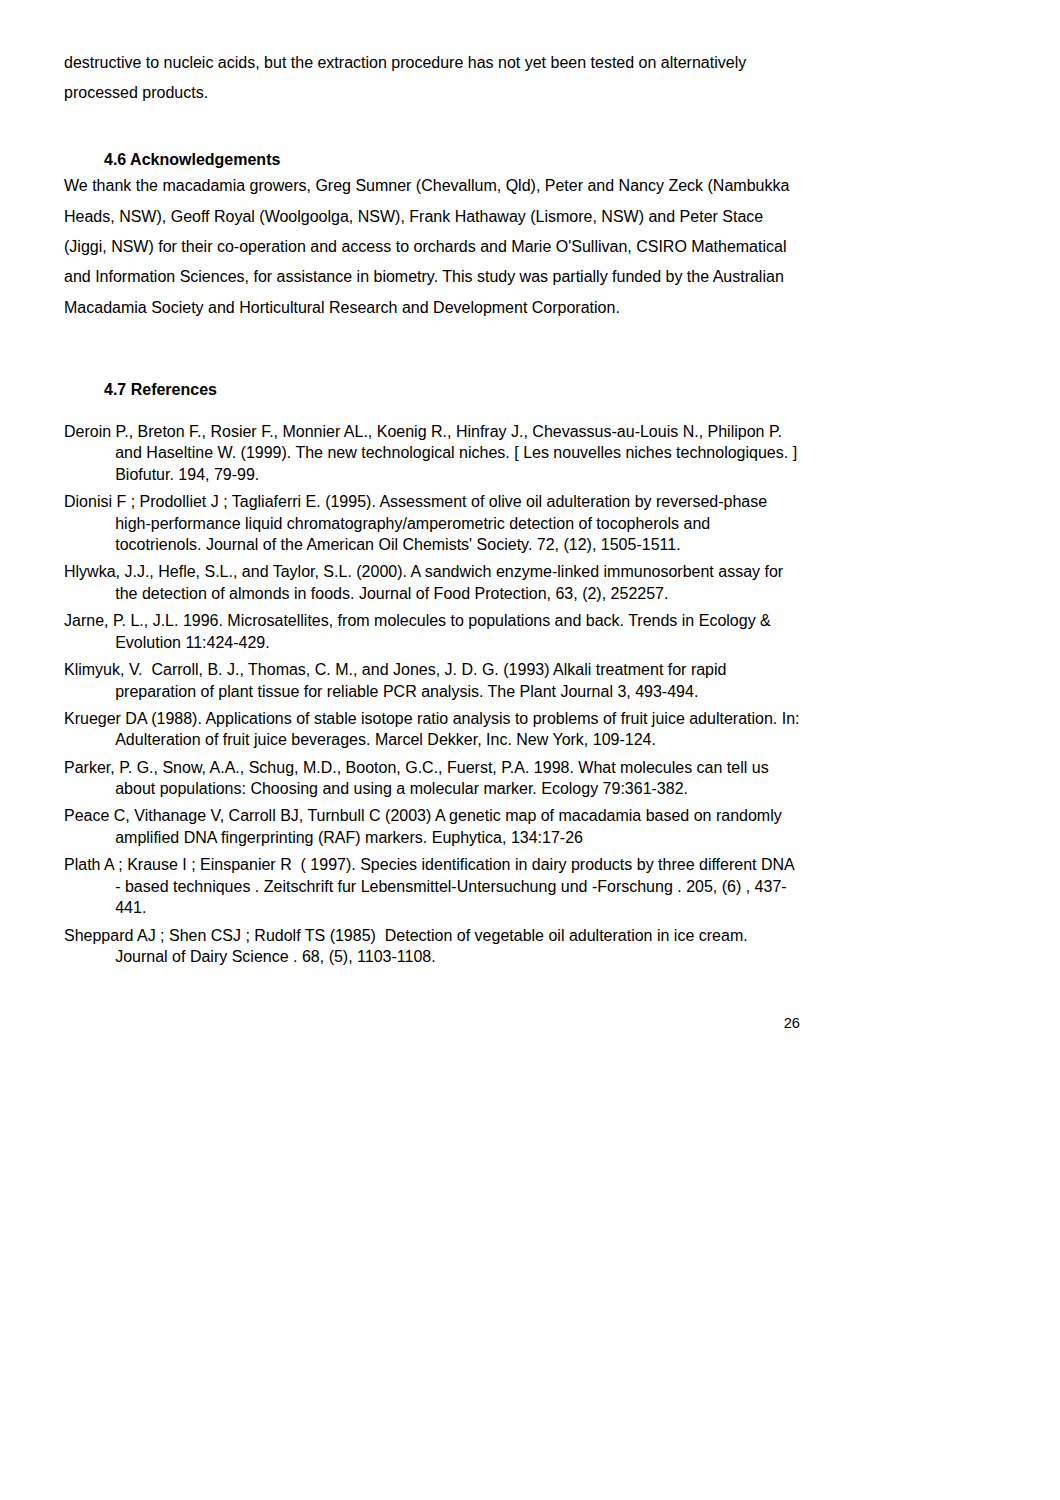destructive to nucleic acids, but the extraction procedure has not yet been tested on alternatively processed products.
4.6 Acknowledgements
We thank the macadamia growers, Greg Sumner (Chevallum, Qld), Peter and Nancy Zeck (Nambukka Heads, NSW), Geoff Royal (Woolgoolga, NSW), Frank Hathaway (Lismore, NSW) and Peter Stace (Jiggi, NSW) for their co-operation and access to orchards and Marie O'Sullivan, CSIRO Mathematical and Information Sciences, for assistance in biometry. This study was partially funded by the Australian Macadamia Society and Horticultural Research and Development Corporation.
4.7 References
Deroin P., Breton F., Rosier F., Monnier AL., Koenig R., Hinfray J., Chevassus-au-Louis N., Philipon P. and Haseltine W. (1999). The new technological niches. [ Les nouvelles niches technologiques. ] Biofutur. 194, 79-99.
Dionisi F ; Prodolliet J ; Tagliaferri E. (1995). Assessment of olive oil adulteration by reversed-phase high-performance liquid chromatography/amperometric detection of tocopherols and tocotrienols. Journal of the American Oil Chemists' Society. 72, (12), 1505-1511.
Hlywka, J.J., Hefle, S.L., and Taylor, S.L. (2000). A sandwich enzyme-linked immunosorbent assay for the detection of almonds in foods. Journal of Food Protection, 63, (2), 252257.
Jarne, P. L., J.L. 1996. Microsatellites, from molecules to populations and back. Trends in Ecology & Evolution 11:424-429.
Klimyuk, V. Carroll, B. J., Thomas, C. M., and Jones, J. D. G. (1993) Alkali treatment for rapid preparation of plant tissue for reliable PCR analysis. The Plant Journal 3, 493-494.
Krueger DA (1988). Applications of stable isotope ratio analysis to problems of fruit juice adulteration. In: Adulteration of fruit juice beverages. Marcel Dekker, Inc. New York, 109-124.
Parker, P. G., Snow, A.A., Schug, M.D., Booton, G.C., Fuerst, P.A. 1998. What molecules can tell us about populations: Choosing and using a molecular marker. Ecology 79:361-382.
Peace C, Vithanage V, Carroll BJ, Turnbull C (2003) A genetic map of macadamia based on randomly amplified DNA fingerprinting (RAF) markers. Euphytica, 134:17-26
Plath A ; Krause I ; Einspanier R ( 1997). Species identification in dairy products by three different DNA - based techniques . Zeitschrift fur Lebensmittel-Untersuchung und -Forschung . 205, (6) , 437-441.
Sheppard AJ ; Shen CSJ ; Rudolf TS (1985) Detection of vegetable oil adulteration in ice cream. Journal of Dairy Science . 68, (5), 1103-1108.
26